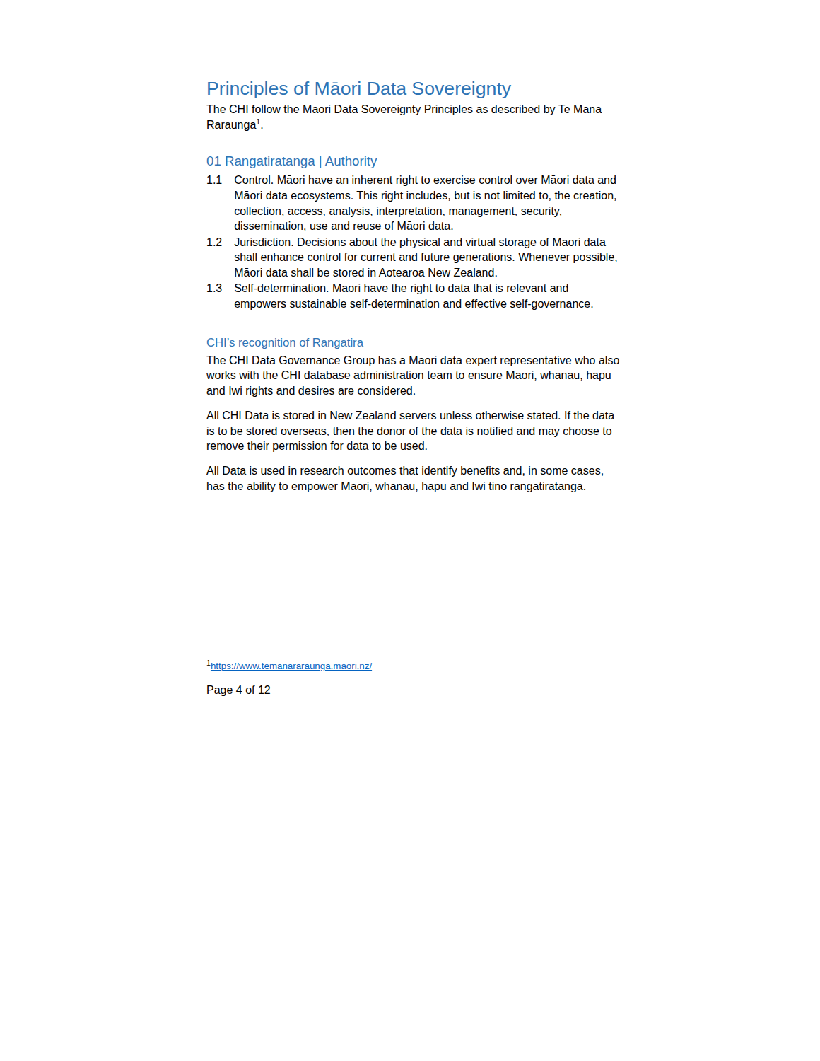Principles of Māori Data Sovereignty
The CHI follow the Māori Data Sovereignty Principles as described by Te Mana Raraunga1.
01 Rangatiratanga | Authority
1.1 Control. Māori have an inherent right to exercise control over Māori data and Māori data ecosystems. This right includes, but is not limited to, the creation, collection, access, analysis, interpretation, management, security, dissemination, use and reuse of Māori data.
1.2 Jurisdiction. Decisions about the physical and virtual storage of Māori data shall enhance control for current and future generations. Whenever possible, Māori data shall be stored in Aotearoa New Zealand.
1.3 Self-determination. Māori have the right to data that is relevant and empowers sustainable self-determination and effective self-governance.
CHI’s recognition of Rangatira
The CHI Data Governance Group has a Māori data expert representative who also works with the CHI database administration team to ensure Māori, whānau, hapū and Iwi rights and desires are considered.
All CHI Data is stored in New Zealand servers unless otherwise stated. If the data is to be stored overseas, then the donor of the data is notified and may choose to remove their permission for data to be used.
All Data is used in research outcomes that identify benefits and, in some cases, has the ability to empower Māori, whānau, hapū and Iwi tino rangatiratanga.
1https://www.temanararaunga.maori.nz/
Page 4 of 12